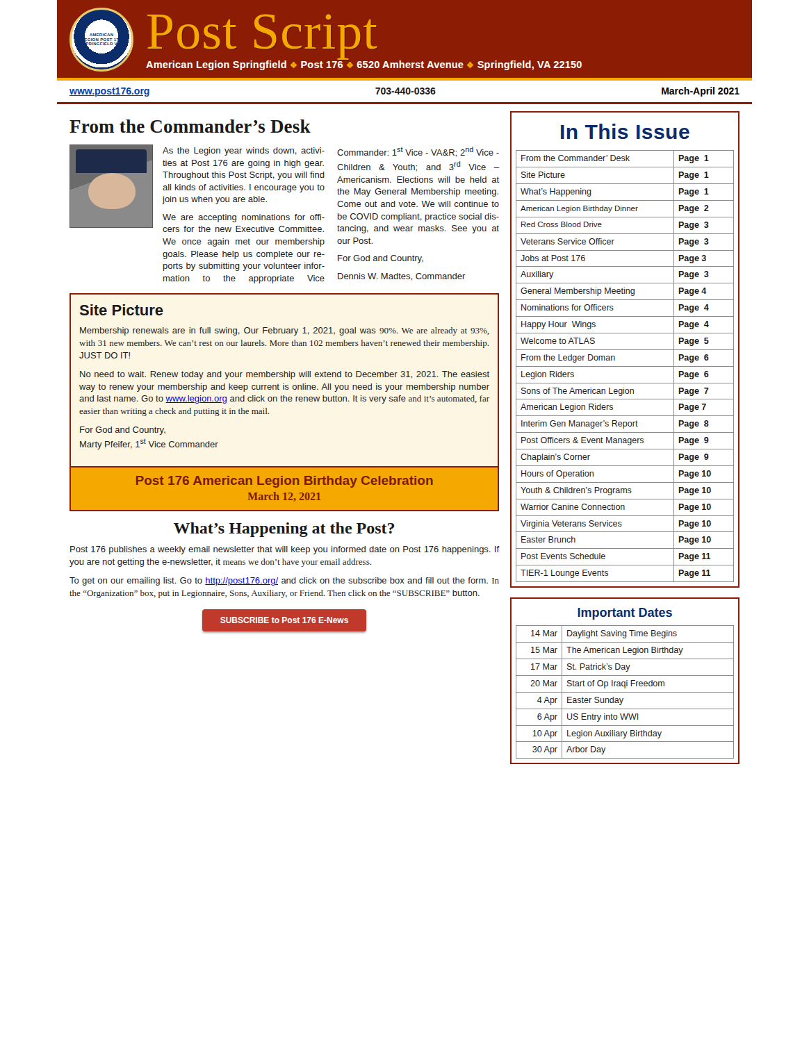Post Script
American Legion Springfield ❖ Post 176 ❖ 6520 Amherst Avenue ❖ Springfield, VA 22150
www.post176.org
703-440-0336
March-April 2021
From the Commander’s Desk
As the Legion year winds down, activities at Post 176 are going in high gear. Throughout this Post Script, you will find all kinds of activities. I encourage you to join us when you are able.
We are accepting nominations for officers for the new Executive Committee. We once again met our membership goals. Please help us complete our reports by submitting your volunteer information to the appropriate Vice Commander: 1st Vice - VA&R; 2nd Vice - Children & Youth; and 3rd Vice – Americanism. Elections will be held at the May General Membership meeting. Come out and vote. We will continue to be COVID compliant, practice social distancing, and wear masks. See you at our Post.
For God and Country,
Dennis W. Madtes, Commander
Site Picture
Membership renewals are in full swing, Our February 1, 2021, goal was 90%. We are already at 93%, with 31 new members. We can’t rest on our laurels. More than 102 members haven’t renewed their membership. JUST DO IT!
No need to wait. Renew today and your membership will extend to December 31, 2021. The easiest way to renew your membership and keep current is online. All you need is your membership number and last name. Go to www.legion.org and click on the renew button. It is very safe and it’s automated, far easier than writing a check and putting it in the mail.
For God and Country,
Marty Pfeifer, 1st Vice Commander
Post 176 American Legion Birthday Celebration
March 12, 2021
What’s Happening at the Post?
Post 176 publishes a weekly email newsletter that will keep you informed date on Post 176 happenings. If you are not getting the e-newsletter, it means we don’t have your email address.
To get on our emailing list. Go to http://post176.org/ and click on the subscribe box and fill out the form. In the “Organization” box, put in Legionnaire, Sons, Auxiliary, or Friend. Then click on the “SUBSCRIBE” button.
SUBSCRIBE to Post 176 E-News
In This Issue
| From the Commander’ Desk | Page 1 |
| Site Picture | Page 1 |
| What’s Happening | Page 1 |
| American Legion Birthday Dinner | Page 2 |
| Red Cross Blood Drive | Page 3 |
| Veterans Service Officer | Page 3 |
| Jobs at Post 176 | Page 3 |
| Auxiliary | Page 3 |
| General Membership Meeting | Page 4 |
| Nominations for Officers | Page 4 |
| Happy Hour Wings | Page 4 |
| Welcome to ATLAS | Page 5 |
| From the Ledger Doman | Page 6 |
| Legion Riders | Page 6 |
| Sons of The American Legion | Page 7 |
| American Legion Riders | Page 7 |
| Interim Gen Manager’s Report | Page 8 |
| Post Officers & Event Managers | Page 9 |
| Chaplain’s Corner | Page 9 |
| Hours of Operation | Page 10 |
| Youth & Children’s Programs | Page 10 |
| Warrior Canine Connection | Page 10 |
| Virginia Veterans Services | Page 10 |
| Easter Brunch | Page 10 |
| Post Events Schedule | Page 11 |
| TIER-1 Lounge Events | Page 11 |
Important Dates
| 14 Mar | Daylight Saving Time Begins |
| 15 Mar | The American Legion Birthday |
| 17 Mar | St. Patrick’s Day |
| 20 Mar | Start of Op Iraqi Freedom |
| 4 Apr | Easter Sunday |
| 6 Apr | US Entry into WWI |
| 10 Apr | Legion Auxiliary Birthday |
| 30 Apr | Arbor Day |